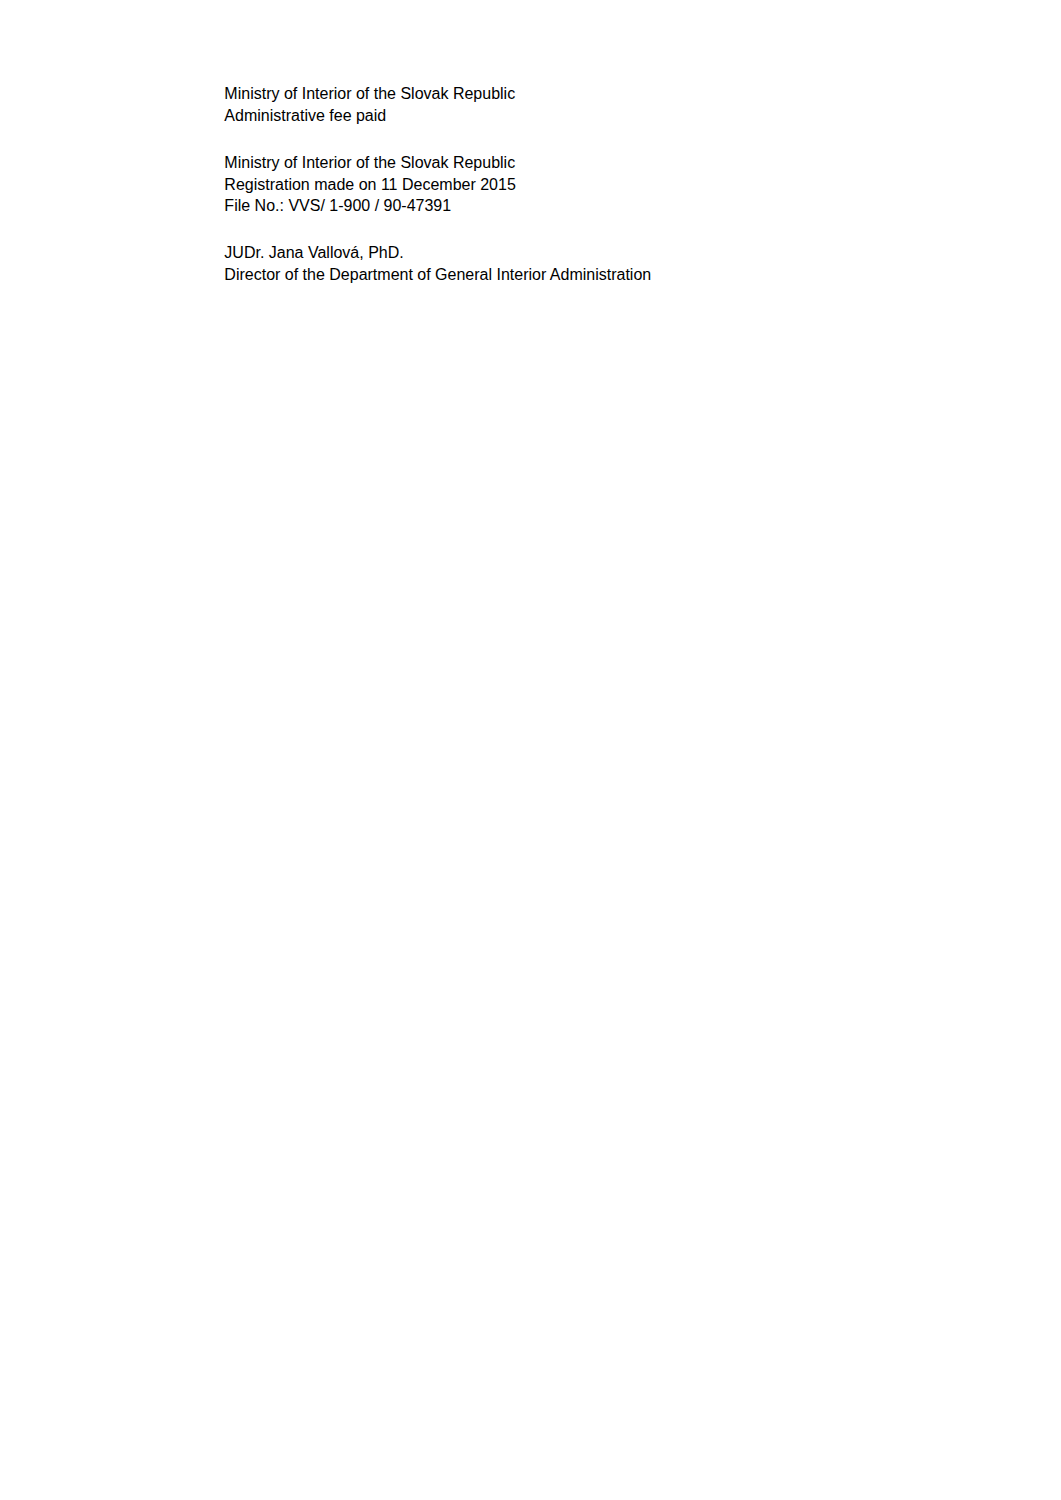Ministry of Interior of the Slovak Republic
Administrative fee paid
Ministry of Interior of the Slovak Republic
Registration made on 11 December 2015
File No.: VVS/ 1-900 / 90-47391
JUDr. Jana Vallová, PhD.
Director of the Department of General Interior Administration